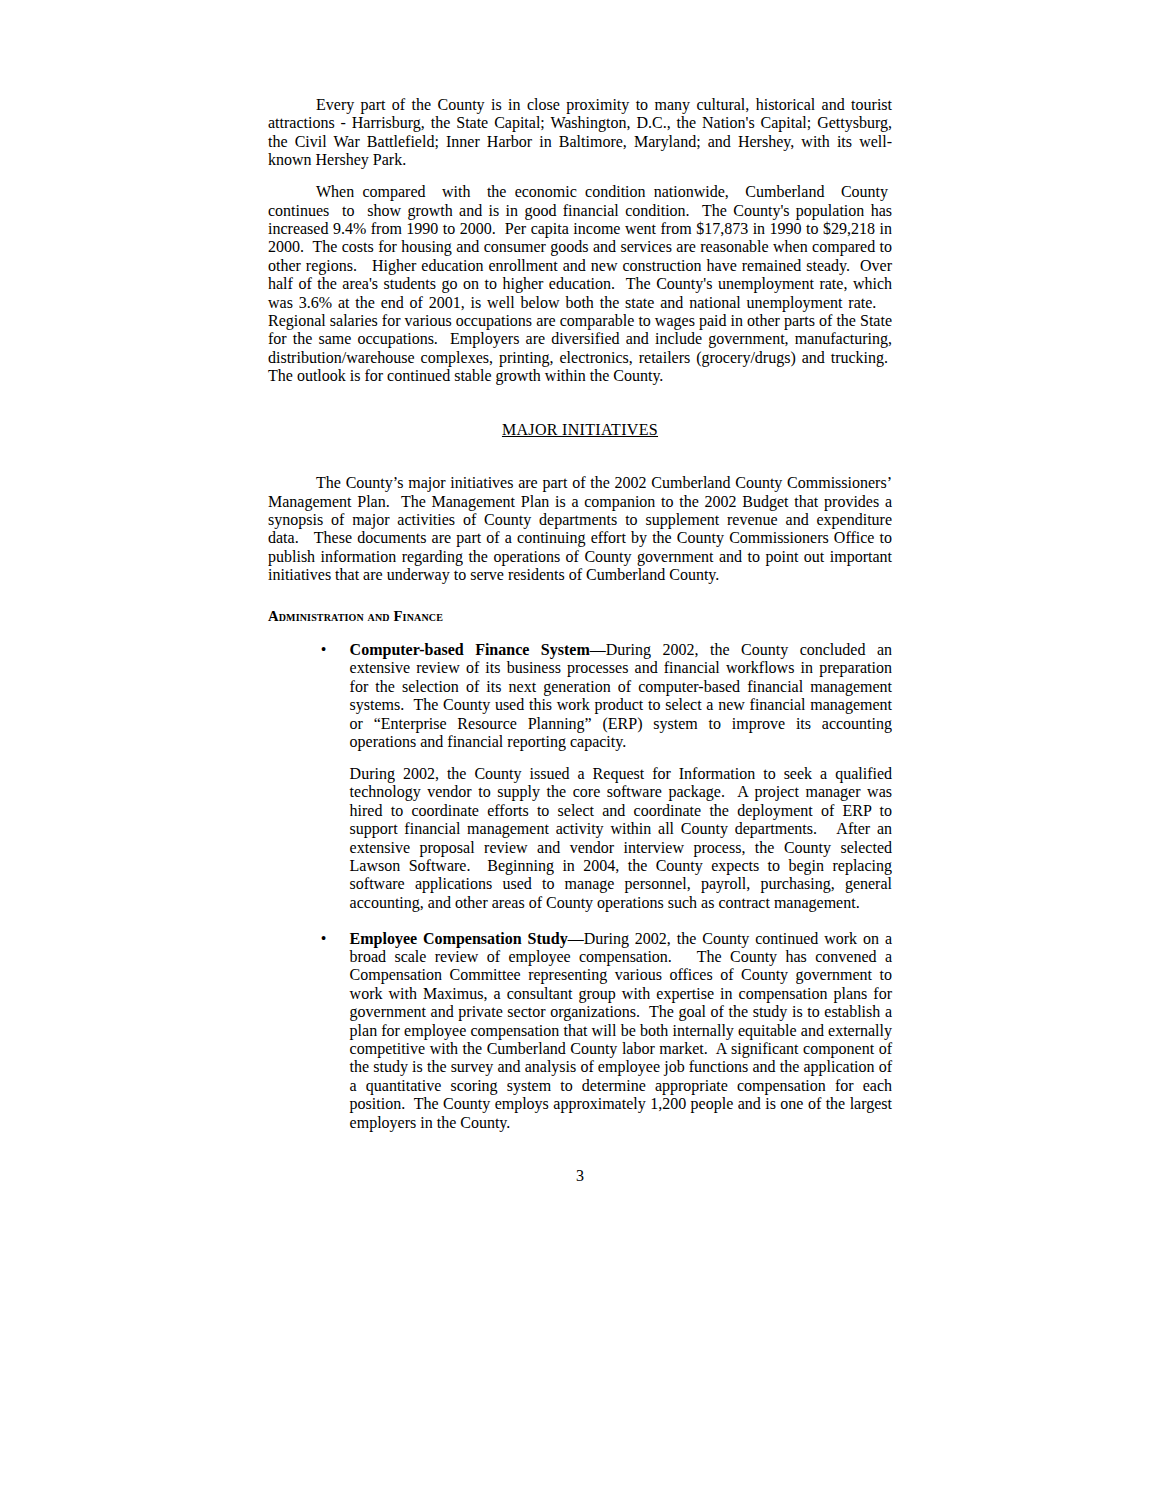Every part of the County is in close proximity to many cultural, historical and tourist attractions - Harrisburg, the State Capital; Washington, D.C., the Nation's Capital; Gettysburg, the Civil War Battlefield; Inner Harbor in Baltimore, Maryland; and Hershey, with its well-known Hershey Park.
When compared with the economic condition nationwide, Cumberland County continues to show growth and is in good financial condition. The County's population has increased 9.4% from 1990 to 2000. Per capita income went from $17,873 in 1990 to $29,218 in 2000. The costs for housing and consumer goods and services are reasonable when compared to other regions. Higher education enrollment and new construction have remained steady. Over half of the area's students go on to higher education. The County's unemployment rate, which was 3.6% at the end of 2001, is well below both the state and national unemployment rate. Regional salaries for various occupations are comparable to wages paid in other parts of the State for the same occupations. Employers are diversified and include government, manufacturing, distribution/warehouse complexes, printing, electronics, retailers (grocery/drugs) and trucking. The outlook is for continued stable growth within the County.
MAJOR INITIATIVES
The County’s major initiatives are part of the 2002 Cumberland County Commissioners’ Management Plan. The Management Plan is a companion to the 2002 Budget that provides a synopsis of major activities of County departments to supplement revenue and expenditure data. These documents are part of a continuing effort by the County Commissioners Office to publish information regarding the operations of County government and to point out important initiatives that are underway to serve residents of Cumberland County.
Administration and Finance
Computer-based Finance System—During 2002, the County concluded an extensive review of its business processes and financial workflows in preparation for the selection of its next generation of computer-based financial management systems. The County used this work product to select a new financial management or “Enterprise Resource Planning” (ERP) system to improve its accounting operations and financial reporting capacity.
During 2002, the County issued a Request for Information to seek a qualified technology vendor to supply the core software package. A project manager was hired to coordinate efforts to select and coordinate the deployment of ERP to support financial management activity within all County departments. After an extensive proposal review and vendor interview process, the County selected Lawson Software. Beginning in 2004, the County expects to begin replacing software applications used to manage personnel, payroll, purchasing, general accounting, and other areas of County operations such as contract management.
Employee Compensation Study—During 2002, the County continued work on a broad scale review of employee compensation. The County has convened a Compensation Committee representing various offices of County government to work with Maximus, a consultant group with expertise in compensation plans for government and private sector organizations. The goal of the study is to establish a plan for employee compensation that will be both internally equitable and externally competitive with the Cumberland County labor market. A significant component of the study is the survey and analysis of employee job functions and the application of a quantitative scoring system to determine appropriate compensation for each position. The County employs approximately 1,200 people and is one of the largest employers in the County.
3